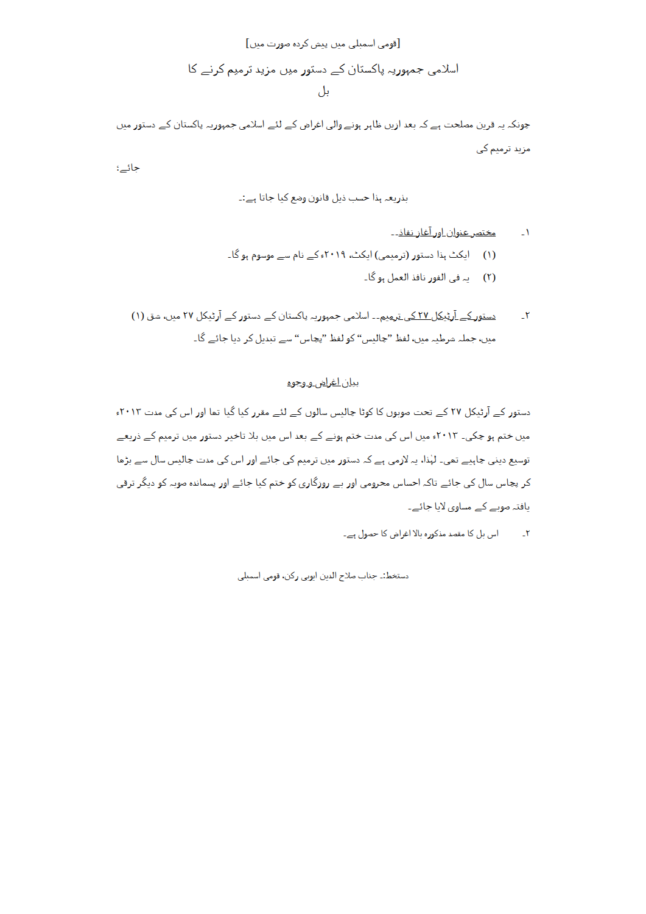[قومی اسمبلی میں پیش کردہ صورت میں]
اسلامی جمہوریہ پاکستان کے دستور میں مزید ترمیم کرنے کا
بل
چونکہ یہ قرین مصلحت ہے کہ بعد ازیں ظاہر ہونے والی اغراض کے لئے اسلامی جمہوریہ پاکستان کے دستور میں مزید ترمیم کی جائے؛
بذریعہ ہذا حسب ذیل قانون وضع کیا جاتا ہے:۔
۱۔ مختصر عنوان اور آغاز نفاذ۔۔
(۱) ایکٹ ہذا دستور (ترمیمی) ایکٹ، ۲۰۱۹ء کے نام سے موسوم ہو گا۔
(۲) یہ فی الفور نافذ العمل ہو گا۔
۲۔ دستور کے آرٹیکل ۲۷ کی ترمیم۔۔ اسلامی جمہوریہ پاکستان کے دستور کے آرٹیکل ۲۷ میں، شق (۱) میں، جملہ شرطیہ میں، لفظ ”چالیس“ کو لفظ ”پچاس“ سے تبدیل کر دیا جائے گا۔
بیان اغراض و وجوہ
دستور کے آرٹیکل ۲۷ کے تحت صوبوں کا کوٹا چالیس سالوں کے لئے مقرر کیا گیا تھا اور اس کی مدت ۲۰۱۳ء میں ختم ہو چکی۔ ۲۰۱۳ء میں اس کی مدت ختم ہونے کے بعد اس میں بلا تاخیر دستور میں ترمیم کے ذریعے توسیع دینی چاہیے تھی۔ لہٰذا، یہ لازمی ہے کہ دستور میں ترمیم کی جائے اور اس کی مدت چالیس سال سے بڑھا کر پچاس سال کی جائے تاکہ احساس محرومی اور بے روزگاری کو ختم کیا جائے اور پسماندہ صوبہ کو دیگر ترقی یافتہ صوبے کے مساوی لایا جائے۔
۲۔ اس بل کا مقصد مذکورہ بالا اغراض کا حصول ہے۔
دستخط:۔ جناب صلاح الدین ایوبی رکن، قومی اسمبلی